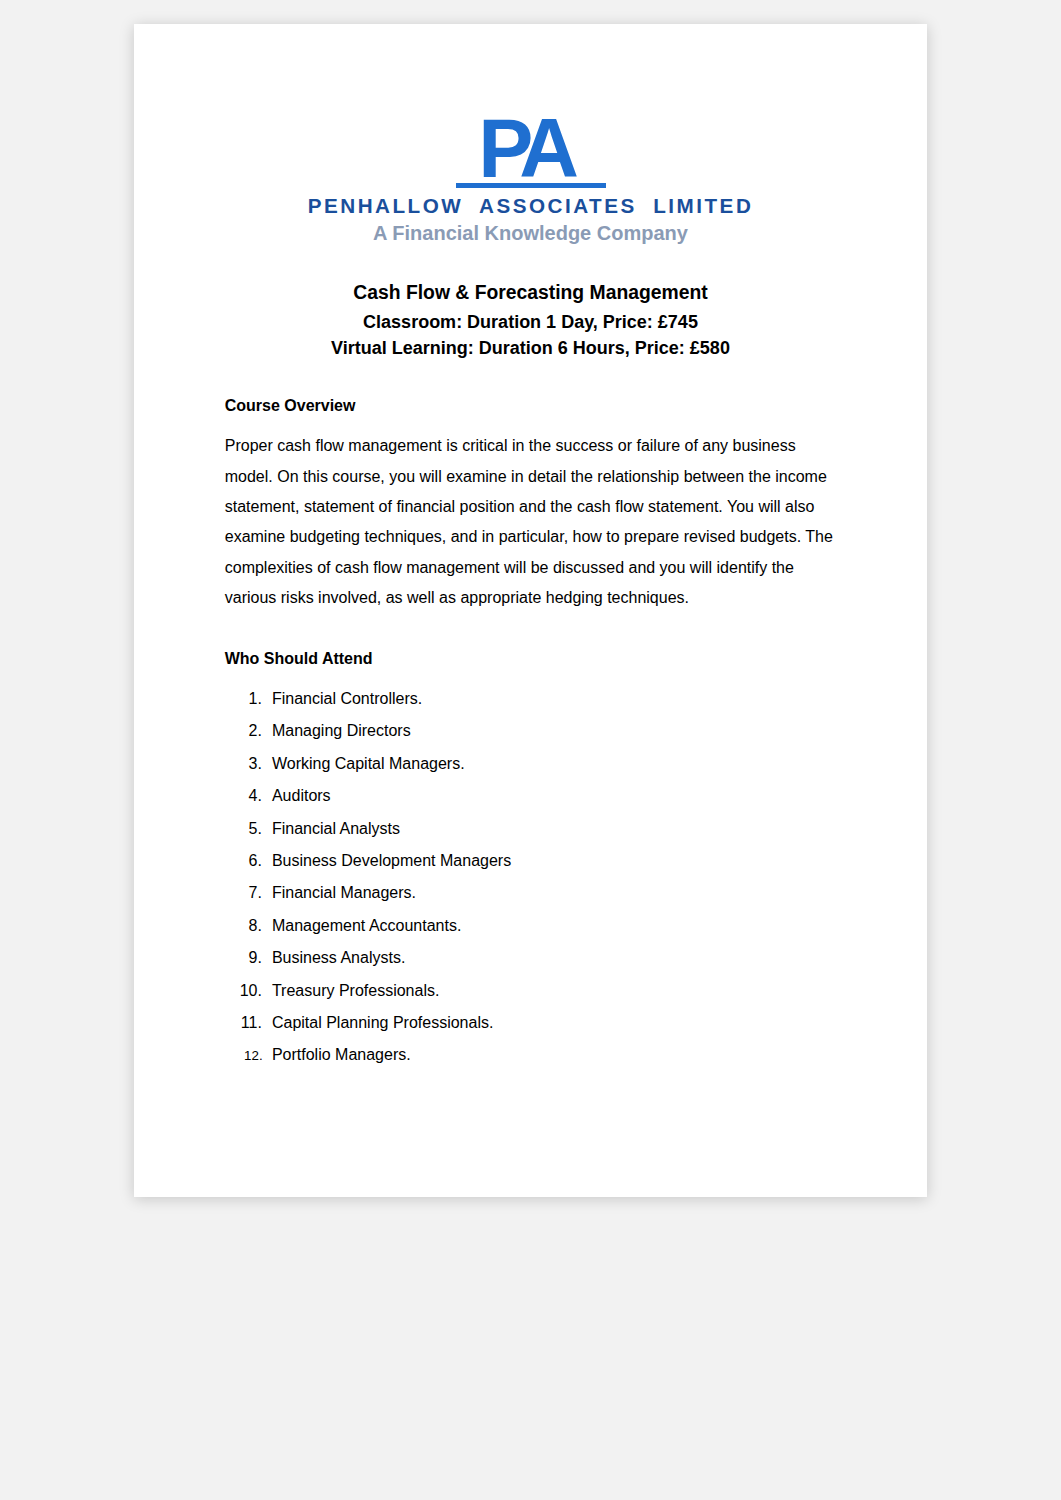PA
PENHALLOW ASSOCIATES LIMITED
A Financial Knowledge Company
Cash Flow & Forecasting Management
Classroom: Duration 1 Day, Price: £745
Virtual Learning: Duration 6 Hours, Price: £580
Course Overview
Proper cash flow management is critical in the success or failure of any business model. On this course, you will examine in detail the relationship between the income statement, statement of financial position and the cash flow statement. You will also examine budgeting techniques, and in particular, how to prepare revised budgets. The complexities of cash flow management will be discussed and you will identify the various risks involved, as well as appropriate hedging techniques.
Who Should Attend
Financial Controllers.
Managing Directors
Working Capital Managers.
Auditors
Financial Analysts
Business Development Managers
Financial Managers.
Management Accountants.
Business Analysts.
Treasury Professionals.
Capital Planning Professionals.
Portfolio Managers.